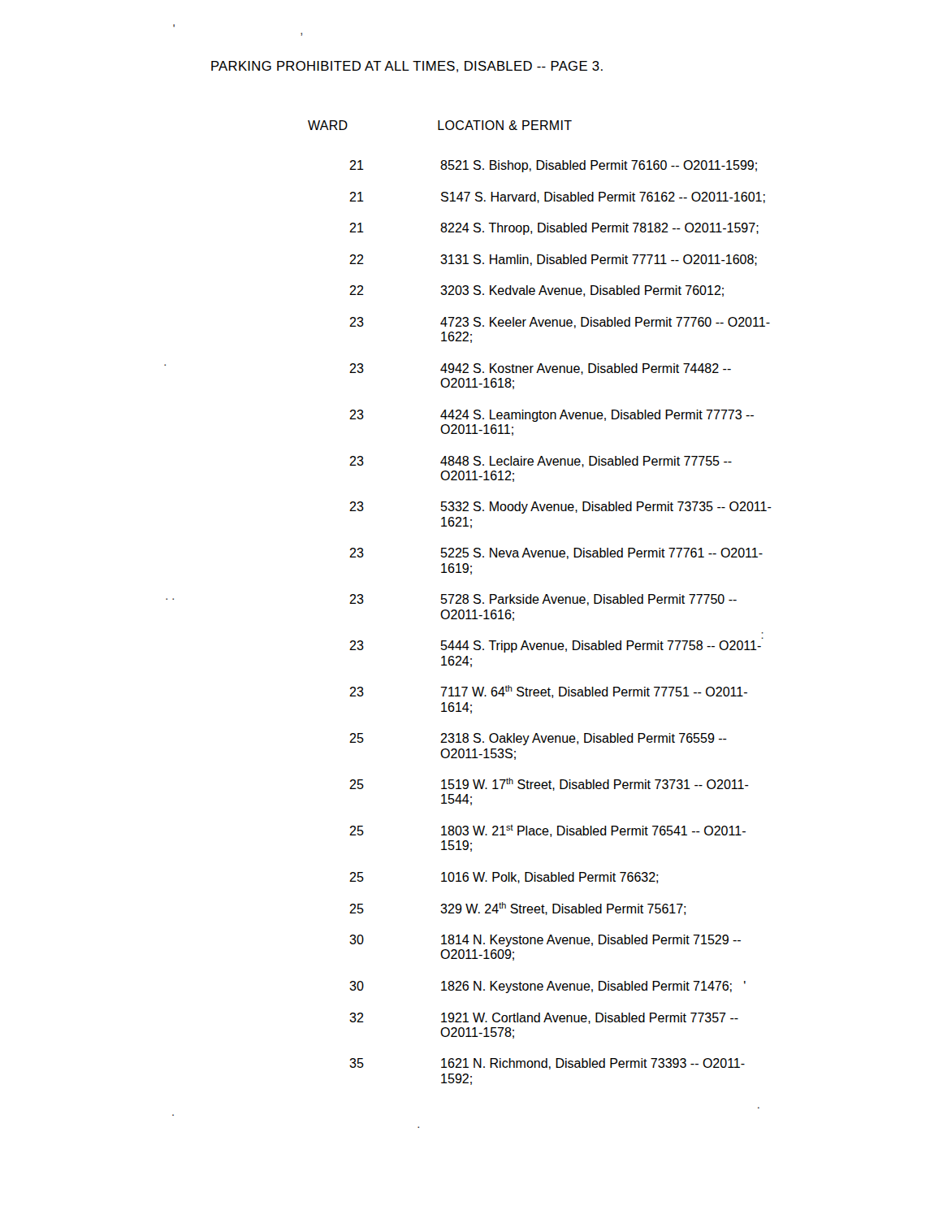' , . . . . . . :
PARKING PROHIBITED AT ALL TIMES, DISABLED -- PAGE 3.
| WARD | LOCATION & PERMIT |
| --- | --- |
| 21 | 8521 S. Bishop, Disabled Permit 76160 -- O2011-1599; |
| 21 | S147 S. Harvard, Disabled Permit 76162 -- O2011-1601; |
| 21 | 8224 S. Throop, Disabled Permit 78182 -- O2011-1597; |
| 22 | 3131 S. Hamlin, Disabled Permit 77711 -- O2011-1608; |
| 22 | 3203 S. Kedvale Avenue, Disabled Permit 76012; |
| 23 | 4723 S. Keeler Avenue, Disabled Permit 77760 -- O2011-1622; |
| 23 | 4942 S. Kostner Avenue, Disabled Permit 74482 -- O2011-1618; |
| 23 | 4424 S. Leamington Avenue, Disabled Permit 77773 -- O2011-1611; |
| 23 | 4848 S. Leclaire Avenue, Disabled Permit 77755 -- O2011-1612; |
| 23 | 5332 S. Moody Avenue, Disabled Permit 73735 -- O2011-1621; |
| 23 | 5225 S. Neva Avenue, Disabled Permit 77761 -- O2011-1619; |
| 23 | 5728 S. Parkside Avenue, Disabled Permit 77750 -- O2011-1616; |
| 23 | 5444 S. Tripp Avenue, Disabled Permit 77758 -- O2011-1624; |
| 23 | 7117 W. 64 th Street, Disabled Permit 77751 -- O2011-1614; |
| 25 | 2318 S. Oakley Avenue, Disabled Permit 76559 -- O2011-153S; |
| 25 | 1519 W. 17 th Street, Disabled Permit 73731 -- O2011-1544; |
| 25 | 1803 W. 21 st Place, Disabled Permit 76541 -- O2011-1519; |
| 25 | 1016 W. Polk, Disabled Permit 76632; |
| 25 | 329 W. 24 th Street, Disabled Permit 75617; |
| 30 | 1814 N. Keystone Avenue, Disabled Permit 71529 -- O2011-1609; |
| 30 | 1826 N. Keystone Avenue, Disabled Permit 71476; ' |
| 32 | 1921 W. Cortland Avenue, Disabled Permit 77357 -- O2011-1578; |
| 35 | 1621 N. Richmond, Disabled Permit 73393 -- O2011-1592; |